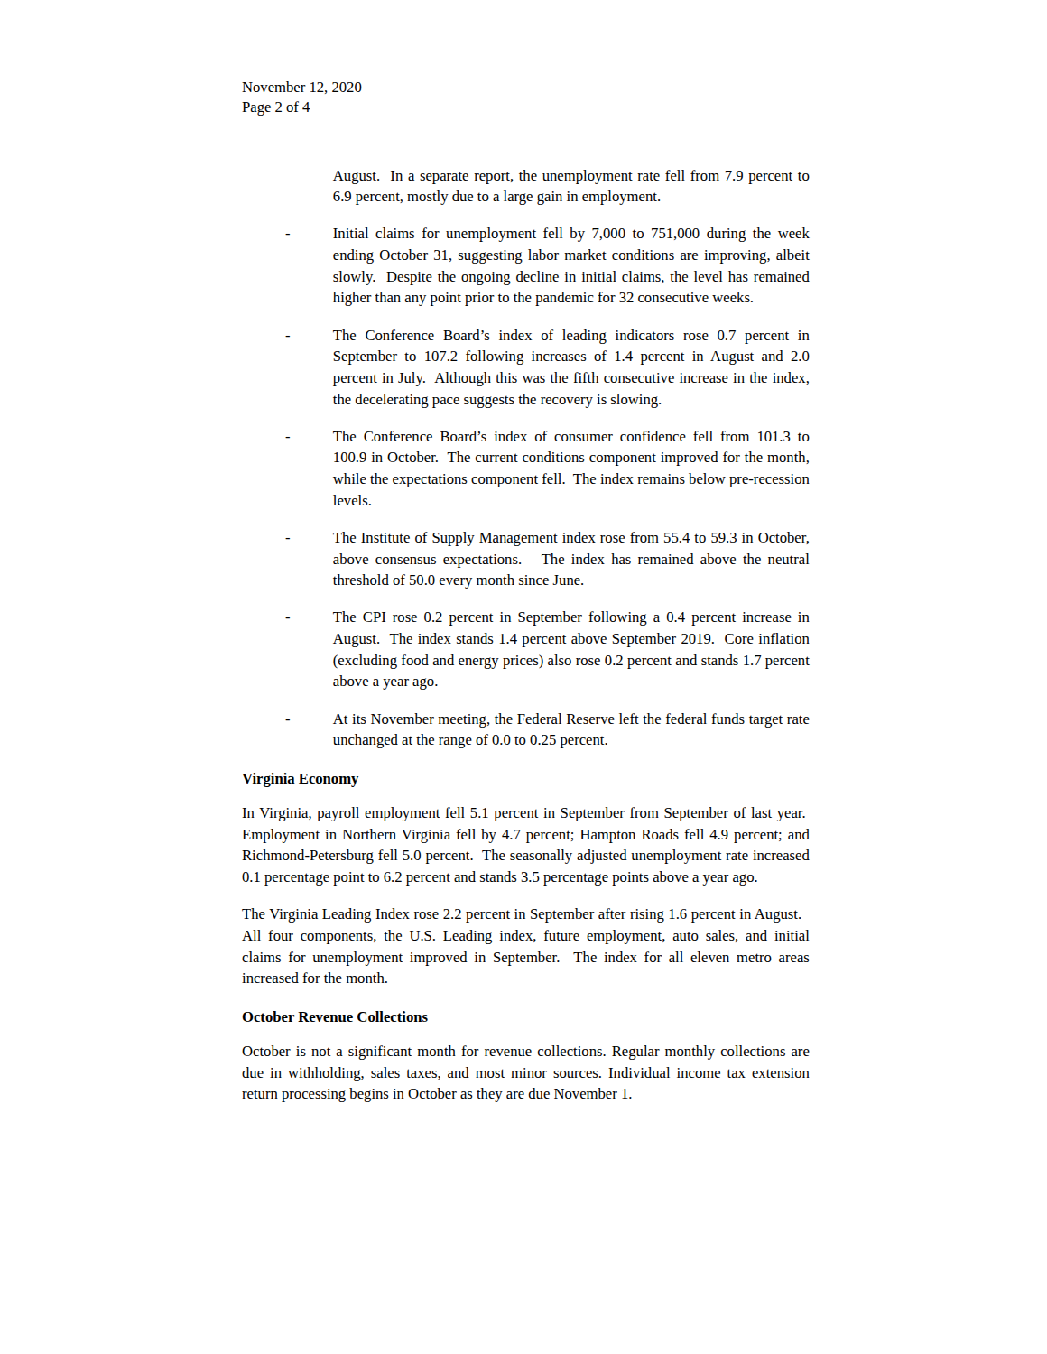November 12, 2020
Page 2 of 4
August. In a separate report, the unemployment rate fell from 7.9 percent to 6.9 percent, mostly due to a large gain in employment.
-
Initial claims for unemployment fell by 7,000 to 751,000 during the week ending October 31, suggesting labor market conditions are improving, albeit slowly. Despite the ongoing decline in initial claims, the level has remained higher than any point prior to the pandemic for 32 consecutive weeks.
-
The Conference Board’s index of leading indicators rose 0.7 percent in September to 107.2 following increases of 1.4 percent in August and 2.0 percent in July. Although this was the fifth consecutive increase in the index, the decelerating pace suggests the recovery is slowing.
-
The Conference Board’s index of consumer confidence fell from 101.3 to 100.9 in October. The current conditions component improved for the month, while the expectations component fell. The index remains below pre-recession levels.
-
The Institute of Supply Management index rose from 55.4 to 59.3 in October, above consensus expectations. The index has remained above the neutral threshold of 50.0 every month since June.
-
The CPI rose 0.2 percent in September following a 0.4 percent increase in August. The index stands 1.4 percent above September 2019. Core inflation (excluding food and energy prices) also rose 0.2 percent and stands 1.7 percent above a year ago.
-
At its November meeting, the Federal Reserve left the federal funds target rate unchanged at the range of 0.0 to 0.25 percent.
Virginia Economy
In Virginia, payroll employment fell 5.1 percent in September from September of last year. Employment in Northern Virginia fell by 4.7 percent; Hampton Roads fell 4.9 percent; and Richmond-Petersburg fell 5.0 percent. The seasonally adjusted unemployment rate increased 0.1 percentage point to 6.2 percent and stands 3.5 percentage points above a year ago.
The Virginia Leading Index rose 2.2 percent in September after rising 1.6 percent in August. All four components, the U.S. Leading index, future employment, auto sales, and initial claims for unemployment improved in September. The index for all eleven metro areas increased for the month.
October Revenue Collections
October is not a significant month for revenue collections. Regular monthly collections are due in withholding, sales taxes, and most minor sources. Individual income tax extension return processing begins in October as they are due November 1.